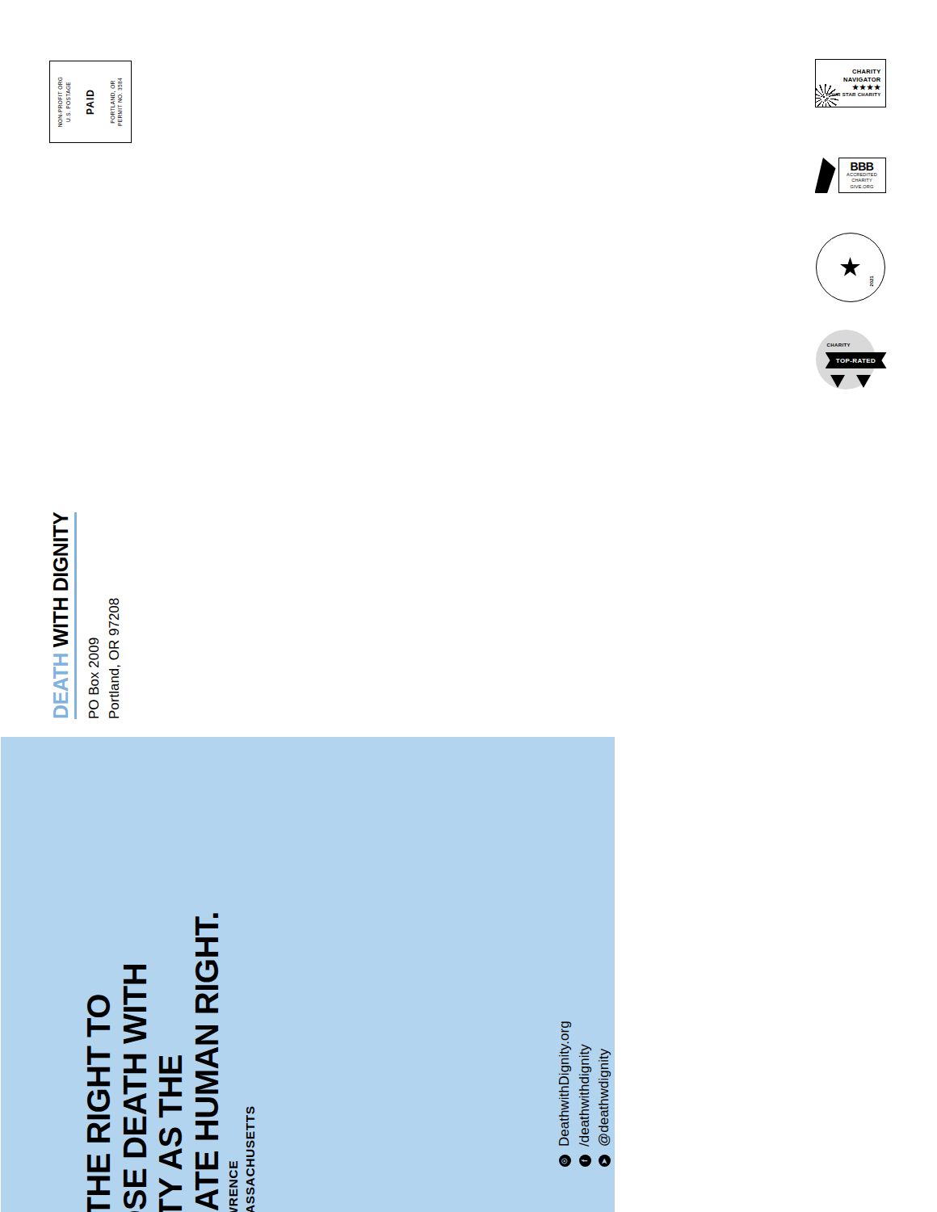Non-Profit Org
U.S. Postage
Paid
Portland, OR
Permit No. 3584
Death with Dignity
PO Box 2009
Portland, OR 97208
Charity
Navigator
★★★★
Four Star Charity
BBB Accredited Charity give.org
2021 Platinum Transparency — GuideStar — 2021
Charity Top-Rated
““
I see the right to choose death with dignity as the ultimate human right.
Merloyd Lawrence
Advocate, Massachusetts
☉DeathwithDignity.org
f/deathwithdignity
➤@deathwdignity